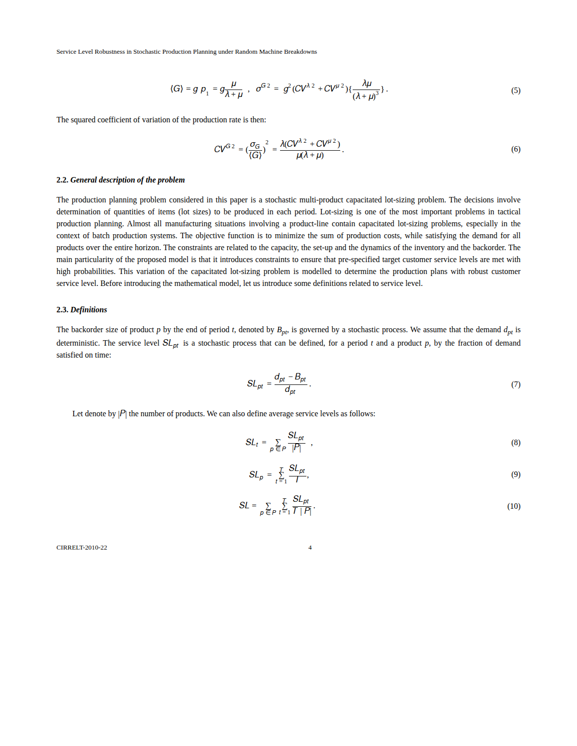Service Level Robustness in Stochastic Production Planning under Random Machine Breakdowns
⟨G⟩ = g p1 = g μ λ+μ , σG 2 = g2 ( CVλ 2 + CVμ 2 ) { λμ (λ+μ)3 } .
(5)
The squared coefficient of variation of the production rate is then:
CVG 2 = ( σG ⟨G⟩ ) 2 = λ ( CVλ 2 + CVμ 2 ) μ (λ+μ) .
(6)
2.2. General description of the problem
The production planning problem considered in this paper is a stochastic multi-product capacitated lot-sizing problem. The decisions involve determination of quantities of items (lot sizes) to be produced in each period. Lot-sizing is one of the most important problems in tactical production planning. Almost all manufacturing situations involving a product-line contain capacitated lot-sizing problems, especially in the context of batch production systems. The objective function is to minimize the sum of production costs, while satisfying the demand for all products over the entire horizon. The constraints are related to the capacity, the set-up and the dynamics of the inventory and the backorder. The main particularity of the proposed model is that it introduces constraints to ensure that pre-specified target customer service levels are met with high probabilities. This variation of the capacitated lot-sizing problem is modelled to determine the production plans with robust customer service level. Before introducing the mathematical model, let us introduce some definitions related to service level.
2.3. Definitions
The backorder size of product p by the end of period t, denoted by Bpt, is governed by a stochastic process. We assume that the demand dpt is deterministic. The service level SLpt is a stochastic process that can be defined, for a period t and a product p, by the fraction of demand satisfied on time:
SLpt = dpt − Bpt dpt .
(7)
Let denote by |P| the number of products. We can also define average service levels as follows:
SLt = ∑ p∈P SLpt |P| ,
(8)
SLp = ∑ t=1 T SLpt T ,
(9)
SL = ∑ p∈P ∑ t=1 T SLpt T|P| .
(10)
CIRRELT-2010-22 4